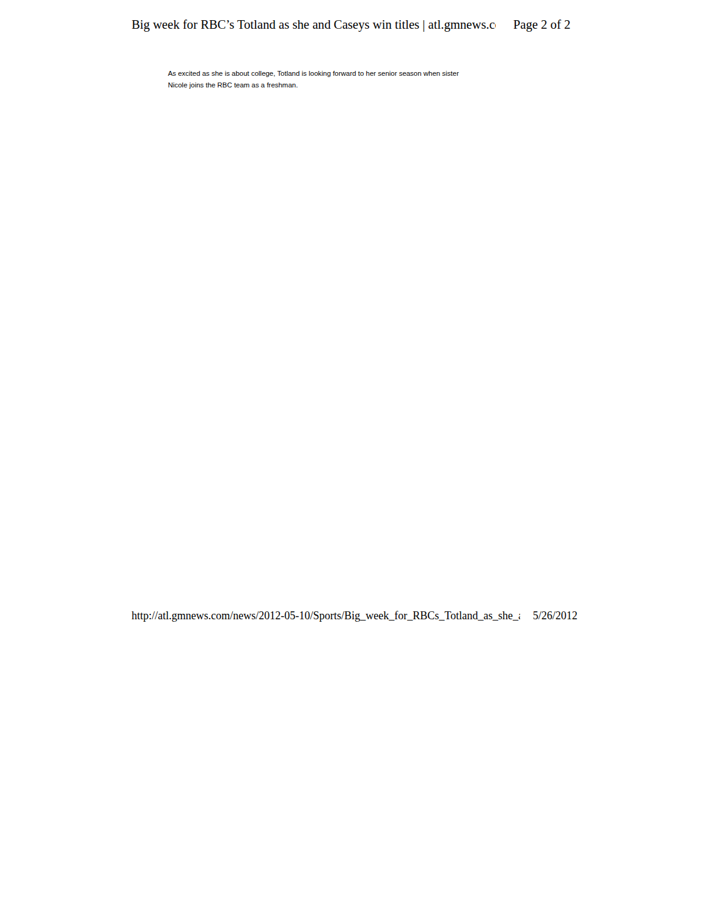Big week for RBC’s Totland as she and Caseys win titles | atl.gmnews.com | Atlanticville Page 2 of 2
As excited as she is about college, Totland is looking forward to her senior season when sister Nicole joins the RBC team as a freshman.
http://atl.gmnews.com/news/2012-05-10/Sports/Big_week_for_RBCs_Totland_as_she_an... 5/26/2012